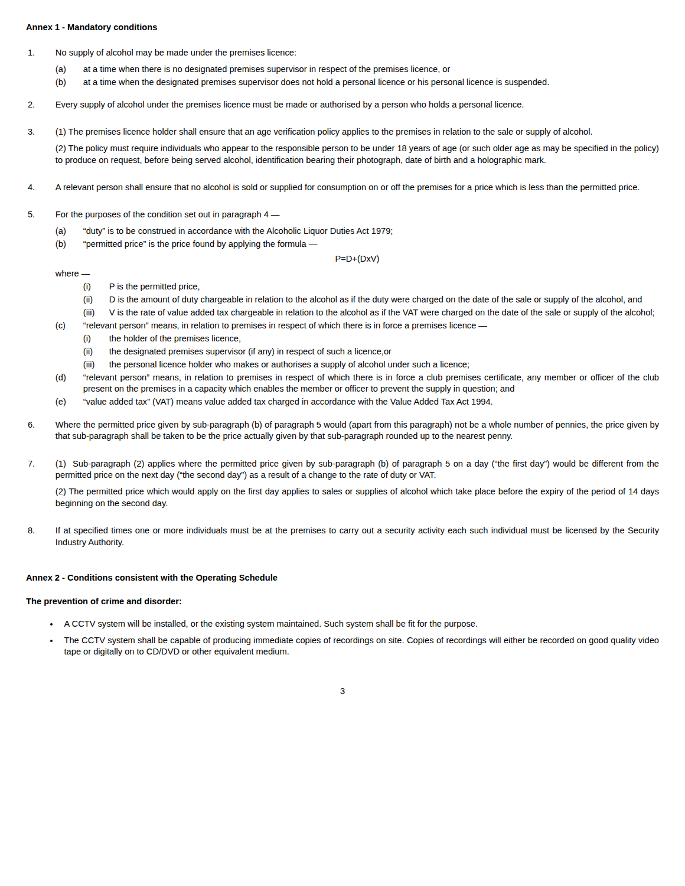Annex 1 - Mandatory conditions
1.
No supply of alcohol may be made under the premises licence:
(a)
at a time when there is no designated premises supervisor in respect of the premises licence, or
(b)
at a time when the designated premises supervisor does not hold a personal licence or his personal licence is suspended.
2.
Every supply of alcohol under the premises licence must be made or authorised by a person who holds a personal licence.
3.
(1) The premises licence holder shall ensure that an age verification policy applies to the premises in relation to the sale or supply of alcohol.
(2) The policy must require individuals who appear to the responsible person to be under 18 years of age (or such older age as may be specified in the policy) to produce on request, before being served alcohol, identification bearing their photograph, date of birth and a holographic mark.
4.
A relevant person shall ensure that no alcohol is sold or supplied for consumption on or off the premises for a price which is less than the permitted price.
5.
For the purposes of the condition set out in paragraph 4 —
(a)
“duty” is to be construed in accordance with the Alcoholic Liquor Duties Act 1979;
(b)
“permitted price” is the price found by applying the formula —
P=D+(DxV)
where —
(i)
P is the permitted price,
(ii)
D is the amount of duty chargeable in relation to the alcohol as if the duty were charged on the date of the sale or supply of the alcohol, and
(iii)
V is the rate of value added tax chargeable in relation to the alcohol as if the VAT were charged on the date of the sale or supply of the alcohol;
(c)
“relevant person” means, in relation to premises in respect of which there is in force a premises licence —
(i)
the holder of the premises licence,
(ii)
the designated premises supervisor (if any) in respect of such a licence,or
(iii)
the personal licence holder who makes or authorises a supply of alcohol under such a licence;
(d)
“relevant person” means, in relation to premises in respect of which there is in force a club premises certificate, any member or officer of the club present on the premises in a capacity which enables the member or officer to prevent the supply in question; and
(e)
“value added tax” (VAT) means value added tax charged in accordance with the Value Added Tax Act 1994.
6.
Where the permitted price given by sub-paragraph (b) of paragraph 5 would (apart from this paragraph) not be a whole number of pennies, the price given by that sub-paragraph shall be taken to be the price actually given by that sub-paragraph rounded up to the nearest penny.
7.
(1) Sub-paragraph (2) applies where the permitted price given by sub-paragraph (b) of paragraph 5 on a day (“the first day”) would be different from the permitted price on the next day (“the second day”) as a result of a change to the rate of duty or VAT.
(2) The permitted price which would apply on the first day applies to sales or supplies of alcohol which take place before the expiry of the period of 14 days beginning on the second day.
8.
If at specified times one or more individuals must be at the premises to carry out a security activity each such individual must be licensed by the Security Industry Authority.
Annex 2 - Conditions consistent with the Operating Schedule
The prevention of crime and disorder:
A CCTV system will be installed, or the existing system maintained. Such system shall be fit for the purpose.
The CCTV system shall be capable of producing immediate copies of recordings on site. Copies of recordings will either be recorded on good quality video tape or digitally on to CD/DVD or other equivalent medium.
3